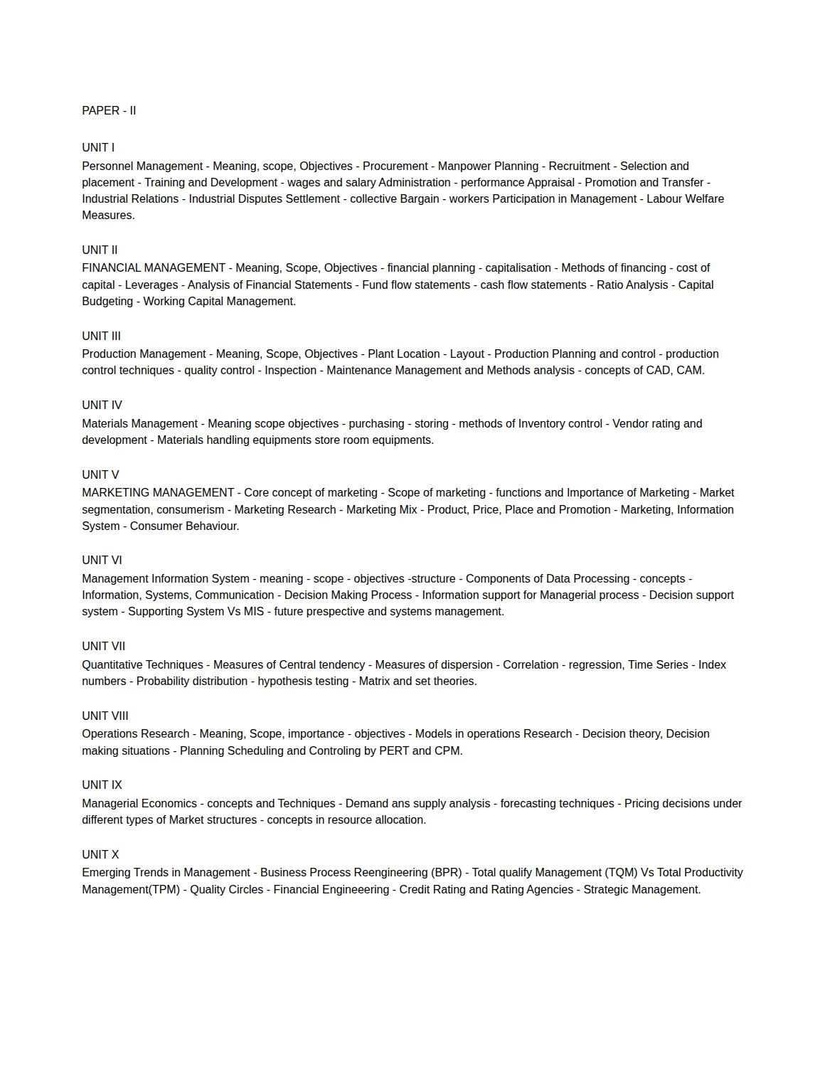PAPER - II
UNIT I
Personnel Management - Meaning, scope, Objectives - Procurement - Manpower Planning - Recruitment - Selection and placement - Training and Development - wages and salary Administration - performance Appraisal - Promotion and Transfer - Industrial Relations - Industrial Disputes Settlement - collective Bargain - workers Participation in Management - Labour Welfare Measures.
UNIT II
FINANCIAL MANAGEMENT - Meaning, Scope, Objectives - financial planning - capitalisation - Methods of financing - cost of capital - Leverages - Analysis of Financial Statements - Fund flow statements - cash flow statements - Ratio Analysis - Capital Budgeting - Working Capital Management.
UNIT III
Production Management - Meaning, Scope, Objectives - Plant Location - Layout - Production Planning and control - production control techniques - quality control - Inspection - Maintenance Management and Methods analysis - concepts of CAD, CAM.
UNIT IV
Materials Management - Meaning scope objectives - purchasing - storing - methods of Inventory control - Vendor rating and development - Materials handling equipments store room equipments.
UNIT V
MARKETING MANAGEMENT - Core concept of marketing - Scope of marketing - functions and Importance of Marketing - Market segmentation, consumerism - Marketing Research - Marketing Mix - Product, Price, Place and Promotion - Marketing, Information System - Consumer Behaviour.
UNIT VI
Management Information System - meaning - scope - objectives -structure - Components of Data Processing - concepts - Information, Systems, Communication - Decision Making Process - Information support for Managerial process - Decision support system - Supporting System Vs MIS - future prespective and systems management.
UNIT VII
Quantitative Techniques - Measures of Central tendency - Measures of dispersion - Correlation - regression, Time Series - Index numbers - Probability distribution - hypothesis testing - Matrix and set theories.
UNIT VIII
Operations Research - Meaning, Scope, importance - objectives - Models in operations Research - Decision theory, Decision making situations - Planning Scheduling and Controling by PERT and CPM.
UNIT IX
Managerial Economics - concepts and Techniques - Demand ans supply analysis - forecasting techniques - Pricing decisions under different types of Market structures - concepts in resource allocation.
UNIT X
Emerging Trends in Management - Business Process Reengineering (BPR) - Total qualify Management (TQM) Vs Total Productivity Management(TPM) - Quality Circles - Financial Engineeering - Credit Rating and Rating Agencies - Strategic Management.